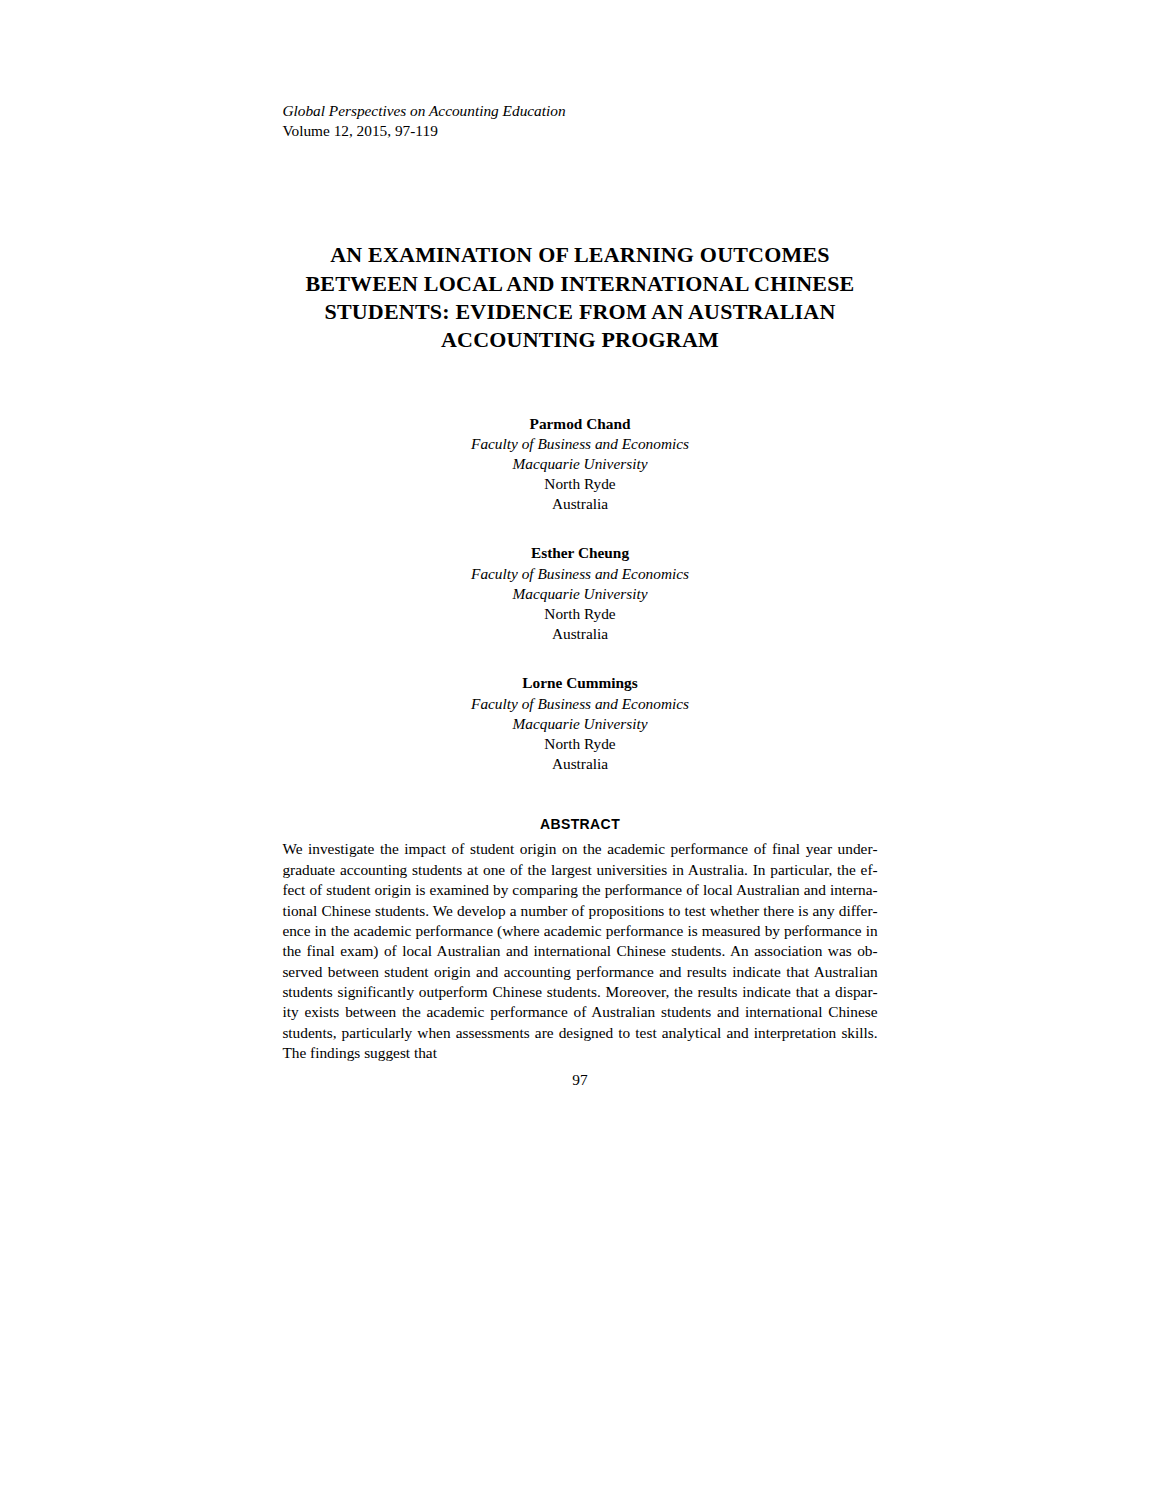Global Perspectives on Accounting Education
Volume 12, 2015, 97-119
An Examination of Learning Outcomes Between Local and International Chinese Students: Evidence from an Australian Accounting Program
Parmod Chand
Faculty of Business and Economics
Macquarie University
North Ryde
Australia
Esther Cheung
Faculty of Business and Economics
Macquarie University
North Ryde
Australia
Lorne Cummings
Faculty of Business and Economics
Macquarie University
North Ryde
Australia
ABSTRACT
We investigate the impact of student origin on the academic performance of final year undergraduate accounting students at one of the largest universities in Australia. In particular, the effect of student origin is examined by comparing the performance of local Australian and international Chinese students. We develop a number of propositions to test whether there is any difference in the academic performance (where academic performance is measured by performance in the final exam) of local Australian and international Chinese students. An association was observed between student origin and accounting performance and results indicate that Australian students significantly outperform Chinese students. Moreover, the results indicate that a disparity exists between the academic performance of Australian students and international Chinese students, particularly when assessments are designed to test analytical and interpretation skills. The findings suggest that
97